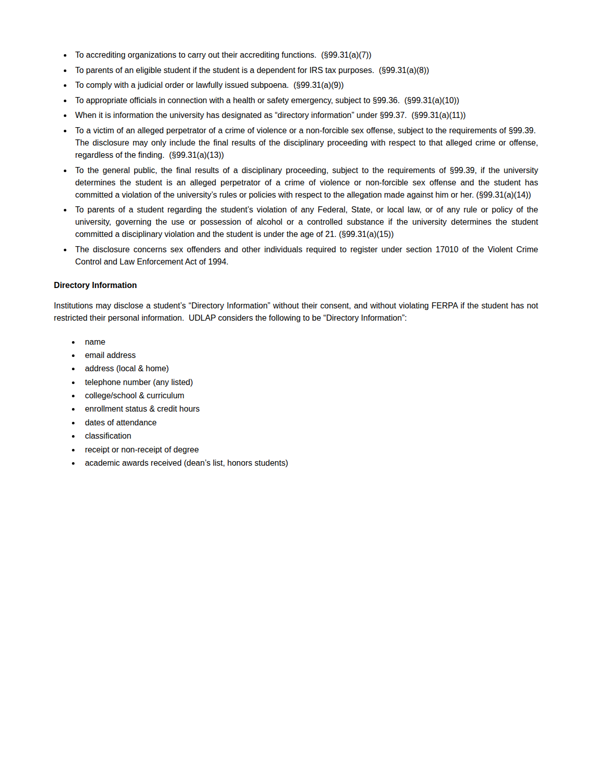To accrediting organizations to carry out their accrediting functions. (§99.31(a)(7))
To parents of an eligible student if the student is a dependent for IRS tax purposes. (§99.31(a)(8))
To comply with a judicial order or lawfully issued subpoena. (§99.31(a)(9))
To appropriate officials in connection with a health or safety emergency, subject to §99.36. (§99.31(a)(10))
When it is information the university has designated as “directory information” under §99.37. (§99.31(a)(11))
To a victim of an alleged perpetrator of a crime of violence or a non-forcible sex offense, subject to the requirements of §99.39. The disclosure may only include the final results of the disciplinary proceeding with respect to that alleged crime or offense, regardless of the finding. (§99.31(a)(13))
To the general public, the final results of a disciplinary proceeding, subject to the requirements of §99.39, if the university determines the student is an alleged perpetrator of a crime of violence or non-forcible sex offense and the student has committed a violation of the university’s rules or policies with respect to the allegation made against him or her. (§99.31(a)(14))
To parents of a student regarding the student’s violation of any Federal, State, or local law, or of any rule or policy of the university, governing the use or possession of alcohol or a controlled substance if the university determines the student committed a disciplinary violation and the student is under the age of 21. (§99.31(a)(15))
The disclosure concerns sex offenders and other individuals required to register under section 17010 of the Violent Crime Control and Law Enforcement Act of 1994.
Directory Information
Institutions may disclose a student’s “Directory Information” without their consent, and without violating FERPA if the student has not restricted their personal information. UDLAP considers the following to be “Directory Information”:
name
email address
address (local & home)
telephone number (any listed)
college/school & curriculum
enrollment status & credit hours
dates of attendance
classification
receipt or non-receipt of degree
academic awards received (dean’s list, honors students)